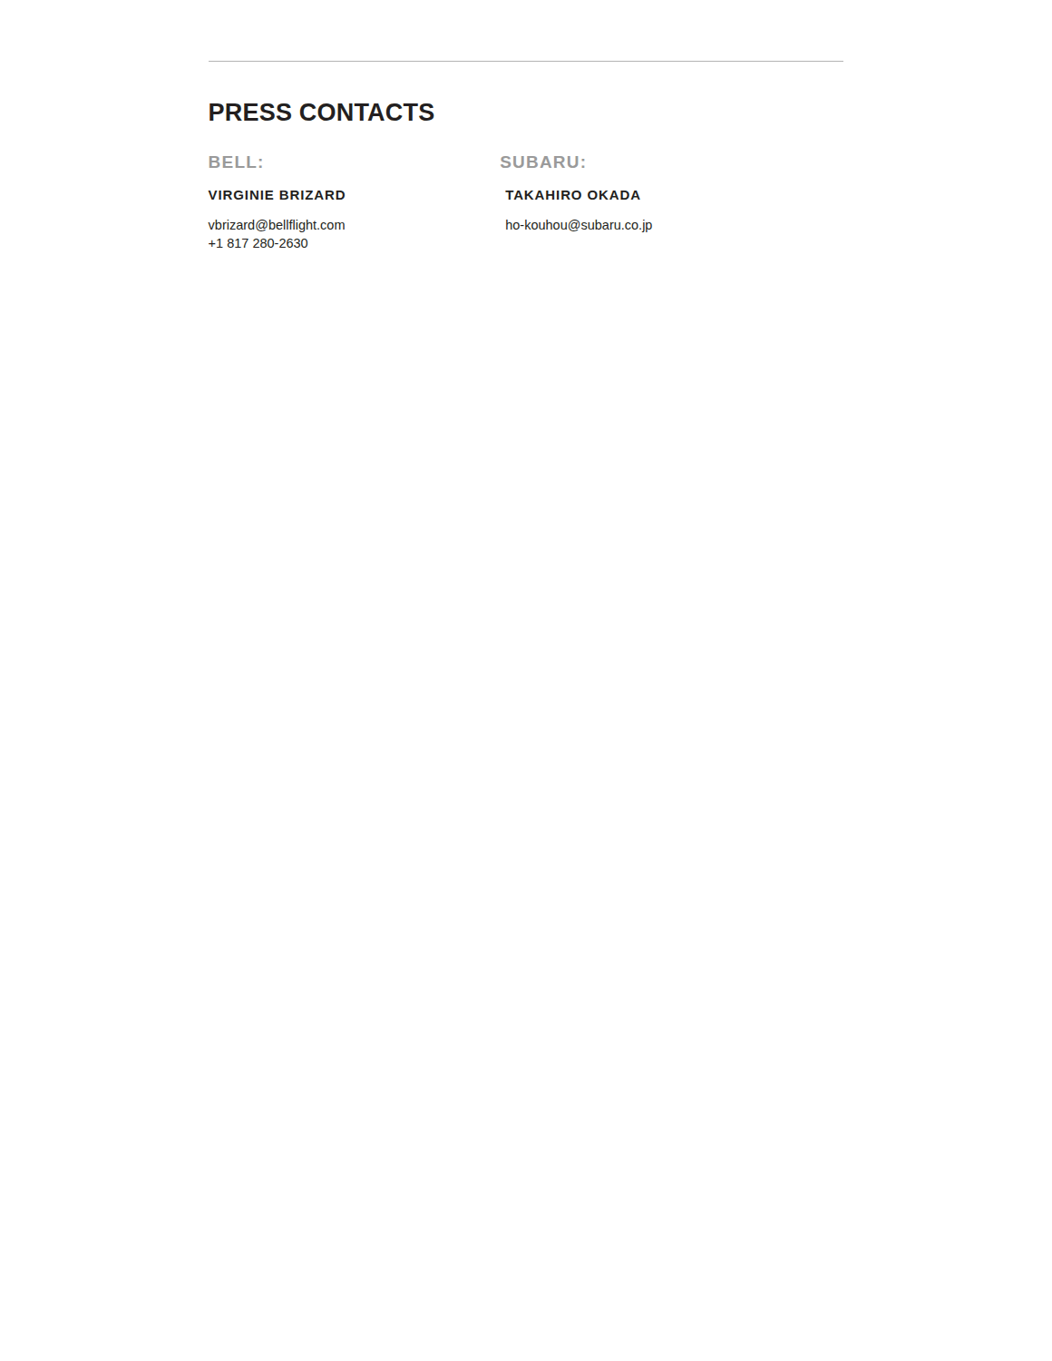PRESS CONTACTS
| BELL: VIRGINIE BRIZARD vbrizard@bellflight.com +1 817 280-2630 | SUBARU: TAKAHIRO OKADA ho-kouhou@subaru.co.jp |